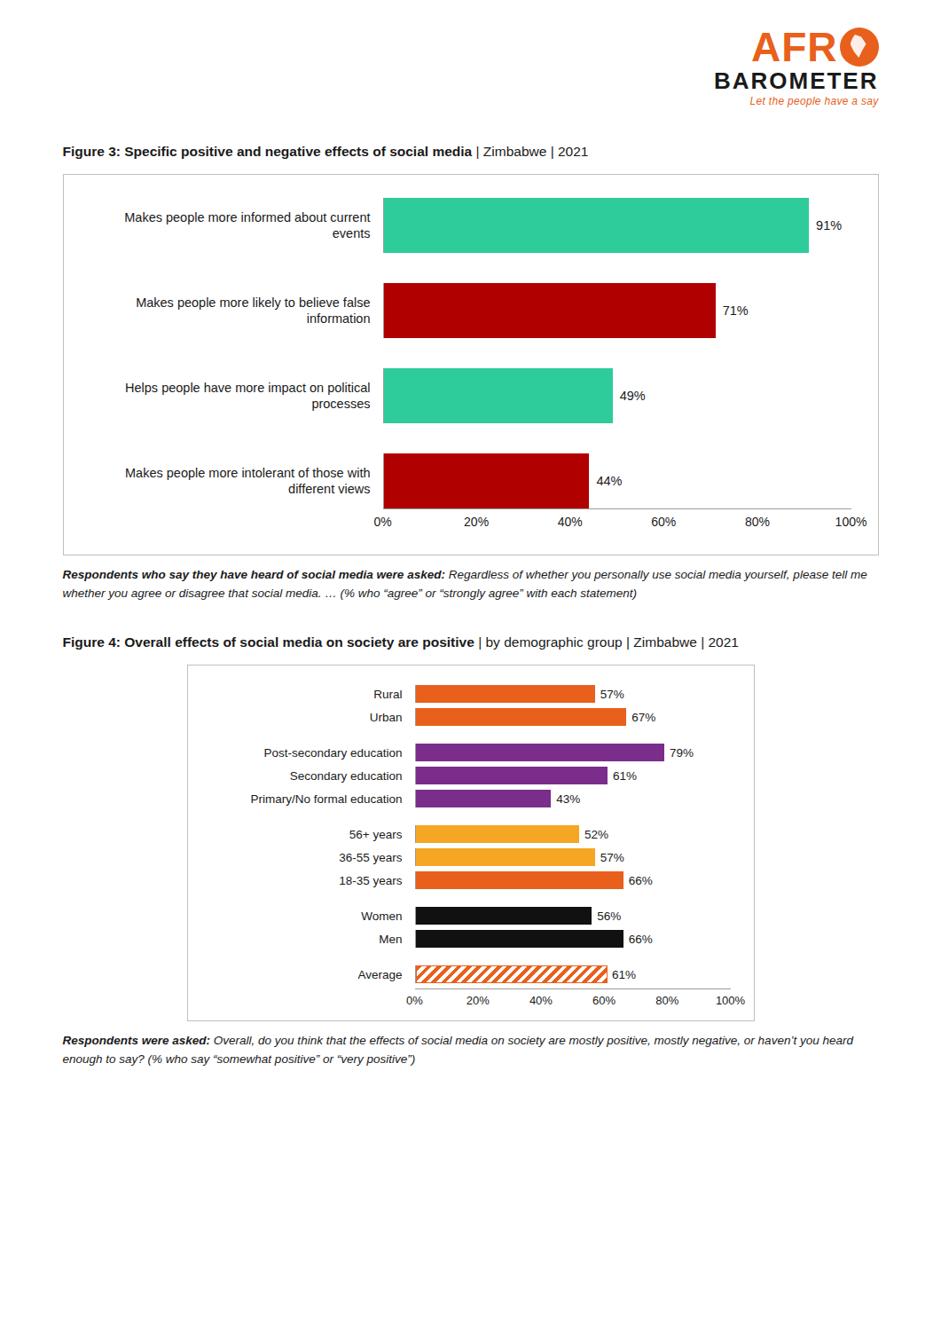AFR
BAROMETER
Let the people have a say
Figure 3: Specific positive and negative effects of social media | Zimbabwe | 2021
Makes people more informed about current events
91%
Makes people more likely to believe false information
71%
Helps people have more impact on political processes
49%
Makes people more intolerant of those with different views
44%
0% 20% 40% 60% 80% 100%
Respondents who say they have heard of social media were asked: Regardless of whether you personally use social media yourself, please tell me whether you agree or disagree that social media. … (% who “agree” or “strongly agree” with each statement)
Figure 4: Overall effects of social media on society are positive | by demographic group | Zimbabwe | 2021
Rural
57%
Urban
67%
Post-secondary education
79%
Secondary education
61%
Primary/No formal education
43%
56+ years
52%
36-55 years
57%
18-35 years
66%
Women
56%
Men
66%
Average
61%
0% 20% 40% 60% 80% 100%
Respondents were asked: Overall, do you think that the effects of social media on society are mostly positive, mostly negative, or haven’t you heard enough to say? (% who say “somewhat positive” or “very positive”)